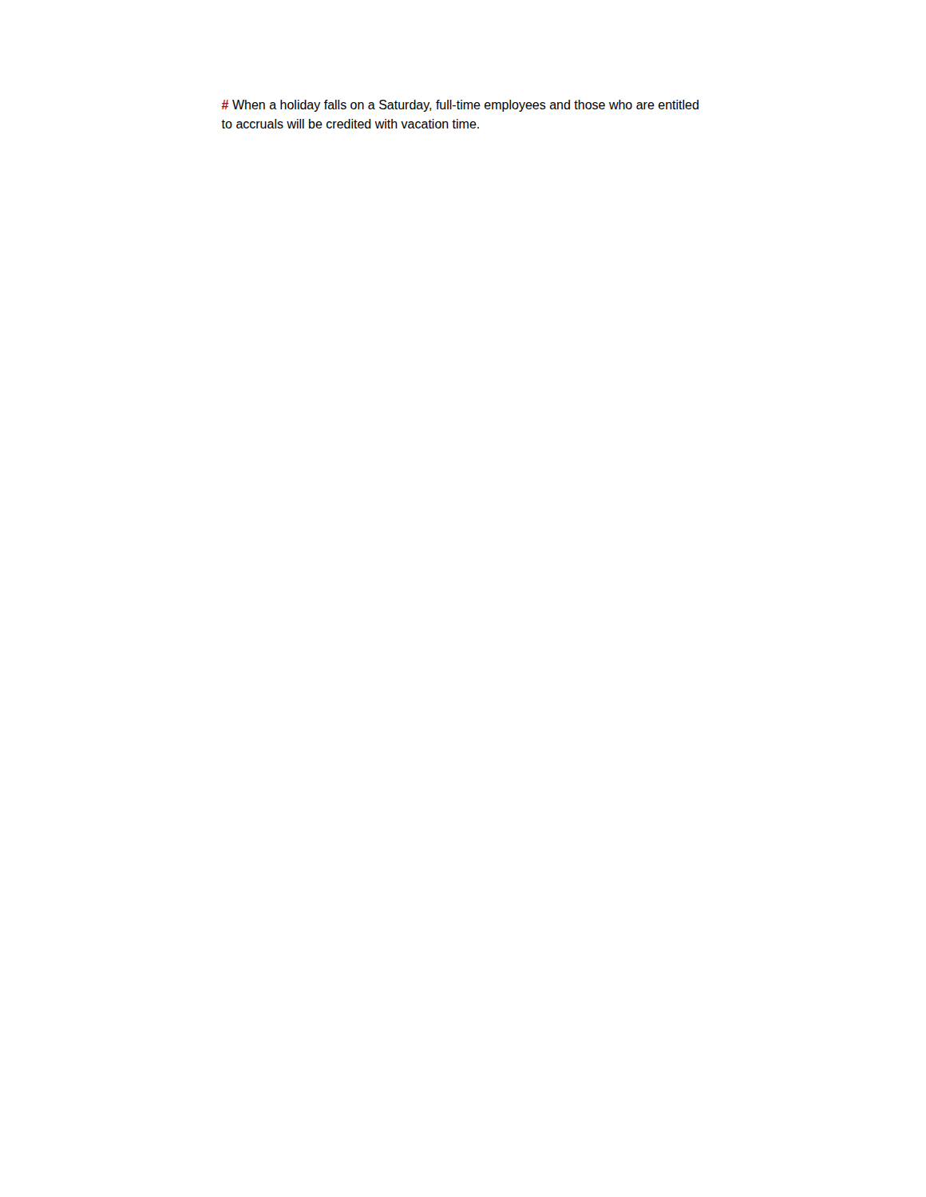# When a holiday falls on a Saturday, full-time employees and those who are entitled to accruals will be credited with vacation time.